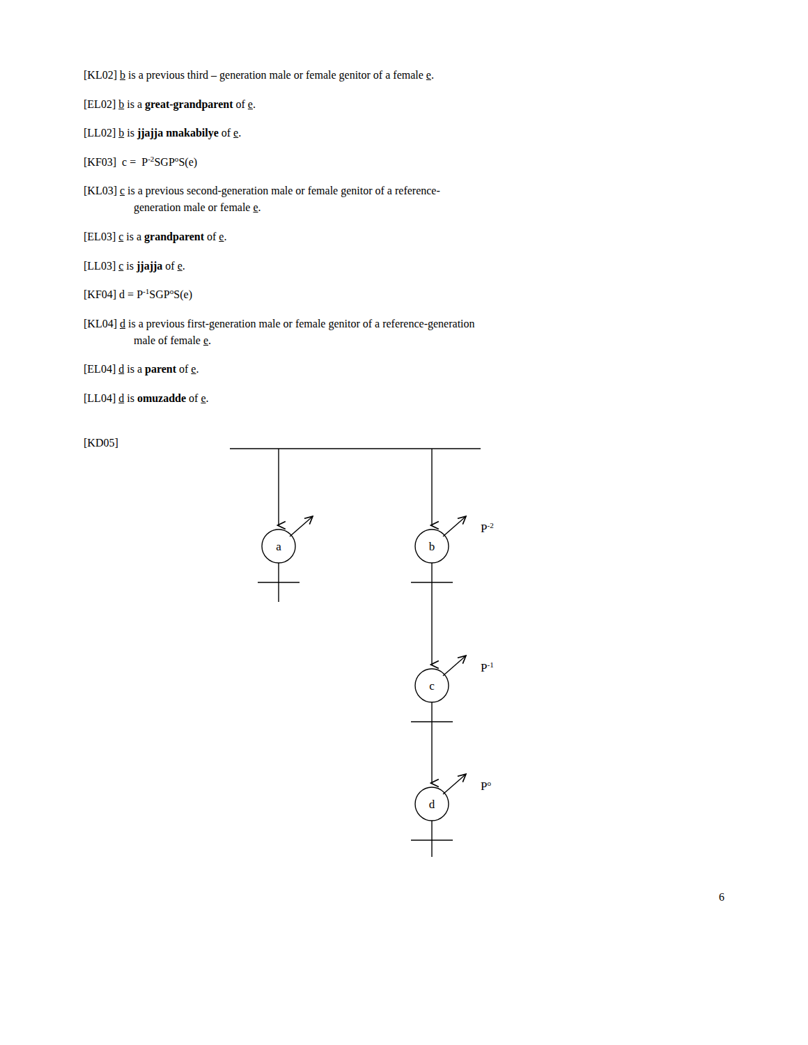[KL02] b is a previous third – generation male or female genitor of a female e.
[EL02] b is a great-grandparent of e.
[LL02] b is jjajja nnakabilye of e.
[KF03] c = P-2SGPoS(e)
[KL03] c is a previous second-generation male or female genitor of a reference-generation male or female e.
[EL03] c is a grandparent of e.
[LL03] c is jjajja of e.
[KF04] d = P-1SGPoS(e)
[KL04] d is a previous first-generation male or female genitor of a reference-generation male of female e.
[EL04] d is a parent of e.
[LL04] d is omuzadde of e.
[KD05] a b P-2 c P-1 d Po
6